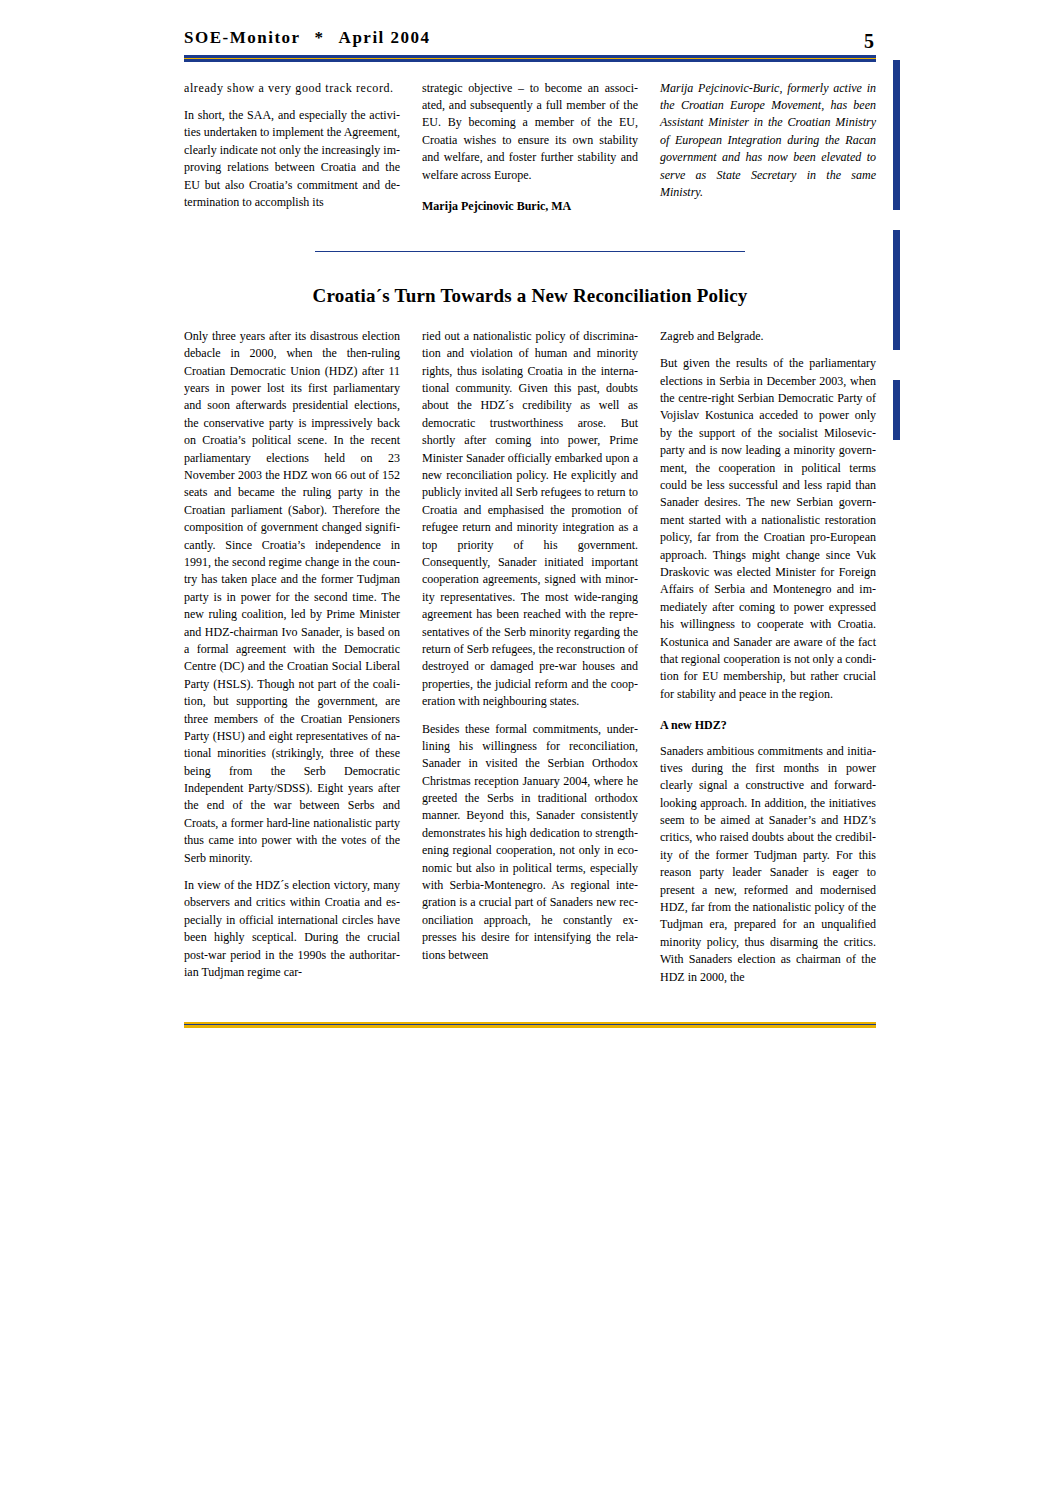SOE-Monitor*April 2004
5
already show a very good track record.
In short, the SAA, and especially the activities undertaken to implement the Agreement, clearly indicate not only the increasingly improving relations between Croatia and the EU but also Croatia’s commitment and determination to accomplish its
strategic objective – to become an associated, and subsequently a full member of the EU. By becoming a member of the EU, Croatia wishes to ensure its own stability and welfare, and foster further stability and welfare across Europe.
Marija Pejcinovic Buric, MA
Marija Pejcinovic-Buric, formerly active in the Croatian Europe Movement, has been Assistant Minister in the Croatian Ministry of European Integration during the Racan government and has now been elevated to serve as State Secretary in the same Ministry.
Croatia´s Turn Towards a New Reconciliation Policy
Only three years after its disastrous election debacle in 2000, when the then-ruling Croatian Democratic Union (HDZ) after 11 years in power lost its first parliamentary and soon afterwards presidential elections, the conservative party is impressively back on Croatia’s political scene. In the recent parliamentary elections held on 23 November 2003 the HDZ won 66 out of 152 seats and became the ruling party in the Croatian parliament (Sabor). Therefore the composition of government changed significantly. Since Croatia’s independence in 1991, the second regime change in the country has taken place and the former Tudjman party is in power for the second time. The new ruling coalition, led by Prime Minister and HDZ-chairman Ivo Sanader, is based on a formal agreement with the Democratic Centre (DC) and the Croatian Social Liberal Party (HSLS). Though not part of the coalition, but supporting the government, are three members of the Croatian Pensioners Party (HSU) and eight representatives of national minorities (strikingly, three of these being from the Serb Democratic Independent Party/SDSS). Eight years after the end of the war between Serbs and Croats, a former hard-line nationalistic party thus came into power with the votes of the Serb minority.
In view of the HDZ´s election victory, many observers and critics within Croatia and especially in official international circles have been highly sceptical. During the crucial post-war period in the 1990s the authoritarian Tudjman regime car-
ried out a nationalistic policy of discrimination and violation of human and minority rights, thus isolating Croatia in the international community. Given this past, doubts about the HDZ´s credibility as well as democratic trustworthiness arose. But shortly after coming into power, Prime Minister Sanader officially embarked upon a new reconciliation policy. He explicitly and publicly invited all Serb refugees to return to Croatia and emphasised the promotion of refugee return and minority integration as a top priority of his government. Consequently, Sanader initiated important cooperation agreements, signed with minority representatives. The most wide-ranging agreement has been reached with the representatives of the Serb minority regarding the return of Serb refugees, the reconstruction of destroyed or damaged pre-war houses and properties, the judicial reform and the cooperation with neighbouring states.
Besides these formal commitments, underlining his willingness for reconciliation, Sanader in visited the Serbian Orthodox Christmas reception January 2004, where he greeted the Serbs in traditional orthodox manner. Beyond this, Sanader consistently demonstrates his high dedication to strengthening regional cooperation, not only in economic but also in political terms, especially with Serbia-Montenegro. As regional integration is a crucial part of Sanaders new reconciliation approach, he constantly expresses his desire for intensifying the relations between
Zagreb and Belgrade.
But given the results of the parliamentary elections in Serbia in December 2003, when the centre-right Serbian Democratic Party of Vojislav Kostunica acceded to power only by the support of the socialist Milosevic-party and is now leading a minority government, the cooperation in political terms could be less successful and less rapid than Sanader desires. The new Serbian government started with a nationalistic restoration policy, far from the Croatian pro-European approach. Things might change since Vuk Draskovic was elected Minister for Foreign Affairs of Serbia and Montenegro and immediately after coming to power expressed his willingness to cooperate with Croatia. Kostunica and Sanader are aware of the fact that regional cooperation is not only a condition for EU membership, but rather crucial for stability and peace in the region.
A new HDZ?
Sanaders ambitious commitments and initiatives during the first months in power clearly signal a constructive and forward-looking approach. In addition, the initiatives seem to be aimed at Sanader’s and HDZ’s critics, who raised doubts about the credibility of the former Tudjman party. For this reason party leader Sanader is eager to present a new, reformed and modernised HDZ, far from the nationalistic policy of the Tudjman era, prepared for an unqualified minority policy, thus disarming the critics. With Sanaders election as chairman of the HDZ in 2000, the